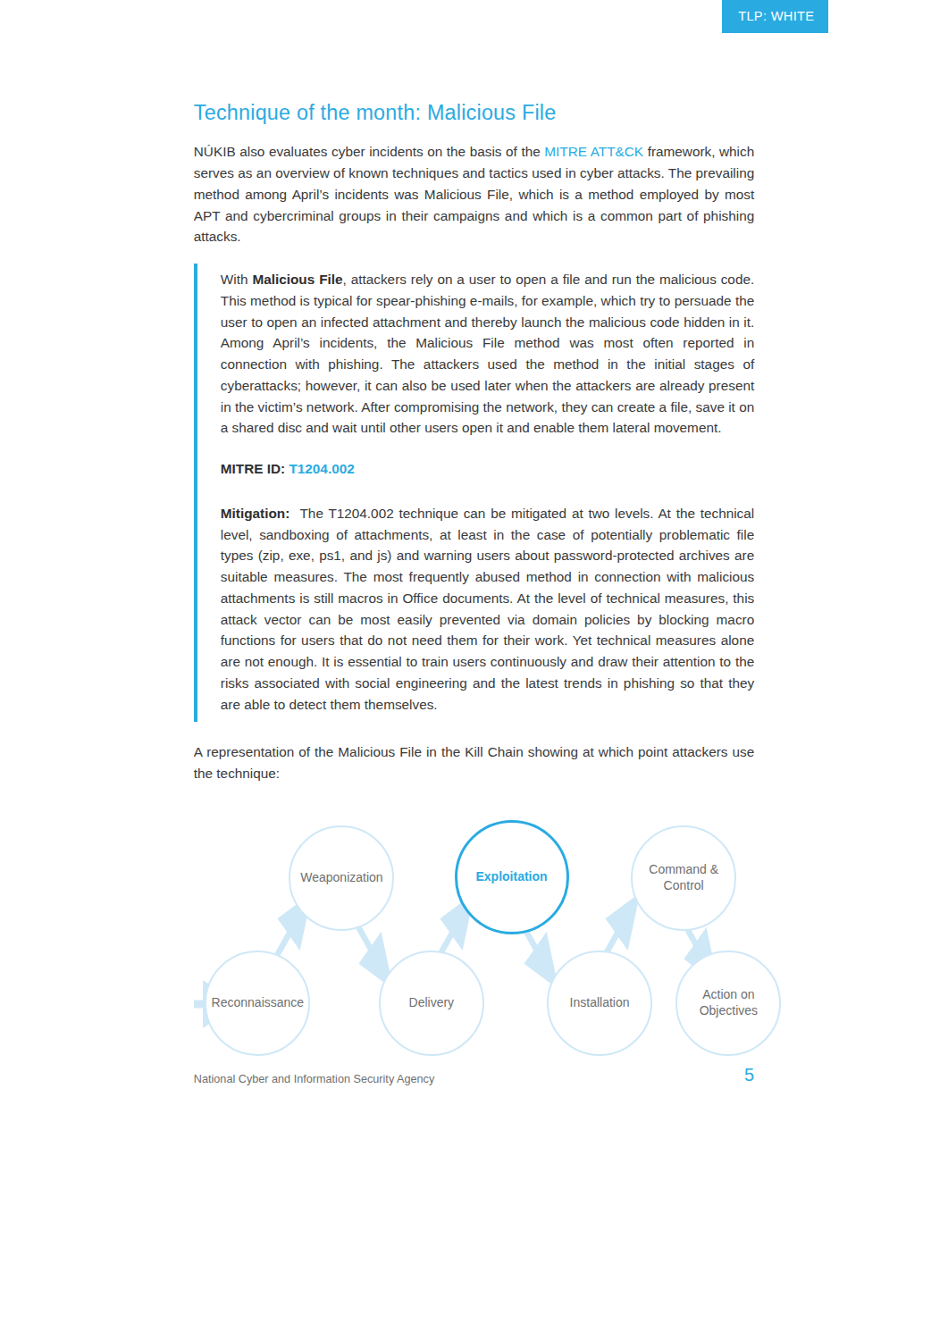TLP: WHITE
Technique of the month: Malicious File
NÚKIB also evaluates cyber incidents on the basis of the MITRE ATT&CK framework, which serves as an overview of known techniques and tactics used in cyber attacks. The prevailing method among April’s incidents was Malicious File, which is a method employed by most APT and cybercriminal groups in their campaigns and which is a common part of phishing attacks.
With Malicious File, attackers rely on a user to open a file and run the malicious code. This method is typical for spear-phishing e-mails, for example, which try to persuade the user to open an infected attachment and thereby launch the malicious code hidden in it. Among April’s incidents, the Malicious File method was most often reported in connection with phishing. The attackers used the method in the initial stages of cyberattacks; however, it can also be used later when the attackers are already present in the victim’s network. After compromising the network, they can create a file, save it on a shared disc and wait until other users open it and enable them lateral movement.
MITRE ID: T1204.002
Mitigation: The T1204.002 technique can be mitigated at two levels. At the technical level, sandboxing of attachments, at least in the case of potentially problematic file types (zip, exe, ps1, and js) and warning users about password-protected archives are suitable measures. The most frequently abused method in connection with malicious attachments is still macros in Office documents. At the level of technical measures, this attack vector can be most easily prevented via domain policies by blocking macro functions for users that do not need them for their work. Yet technical measures alone are not enough. It is essential to train users continuously and draw their attention to the risks associated with social engineering and the latest trends in phishing so that they are able to detect them themselves.
A representation of the Malicious File in the Kill Chain showing at which point attackers use the technique:
Reconnaissance
Weaponization
Delivery
Exploitation
Installation
Command & Control
Action on Objectives
National Cyber and Information Security Agency
5